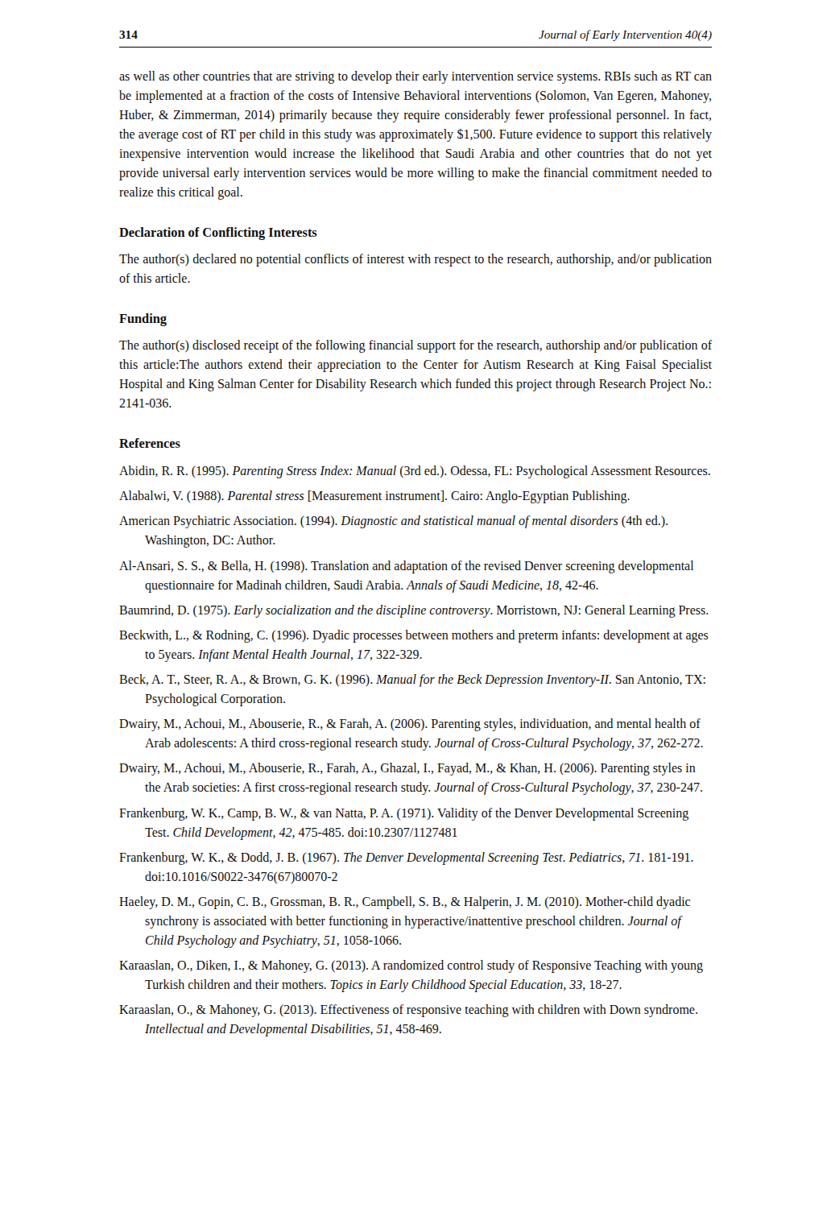314 Journal of Early Intervention 40(4)
as well as other countries that are striving to develop their early intervention service systems. RBIs such as RT can be implemented at a fraction of the costs of Intensive Behavioral interventions (Solomon, Van Egeren, Mahoney, Huber, & Zimmerman, 2014) primarily because they require considerably fewer professional personnel. In fact, the average cost of RT per child in this study was approximately $1,500. Future evidence to support this relatively inexpensive intervention would increase the likelihood that Saudi Arabia and other countries that do not yet provide universal early intervention services would be more willing to make the financial commitment needed to realize this critical goal.
Declaration of Conflicting Interests
The author(s) declared no potential conflicts of interest with respect to the research, authorship, and/or publication of this article.
Funding
The author(s) disclosed receipt of the following financial support for the research, authorship and/or publication of this article:The authors extend their appreciation to the Center for Autism Research at King Faisal Specialist Hospital and King Salman Center for Disability Research which funded this project through Research Project No.: 2141-036.
References
Abidin, R. R. (1995). Parenting Stress Index: Manual (3rd ed.). Odessa, FL: Psychological Assessment Resources.
Alabalwi, V. (1988). Parental stress [Measurement instrument]. Cairo: Anglo-Egyptian Publishing.
American Psychiatric Association. (1994). Diagnostic and statistical manual of mental disorders (4th ed.). Washington, DC: Author.
Al-Ansari, S. S., & Bella, H. (1998). Translation and adaptation of the revised Denver screening developmental questionnaire for Madinah children, Saudi Arabia. Annals of Saudi Medicine, 18, 42-46.
Baumrind, D. (1975). Early socialization and the discipline controversy. Morristown, NJ: General Learning Press.
Beckwith, L., & Rodning, C. (1996). Dyadic processes between mothers and preterm infants: development at ages to 5years. Infant Mental Health Journal, 17, 322-329.
Beck, A. T., Steer, R. A., & Brown, G. K. (1996). Manual for the Beck Depression Inventory-II. San Antonio, TX: Psychological Corporation.
Dwairy, M., Achoui, M., Abouserie, R., & Farah, A. (2006). Parenting styles, individuation, and mental health of Arab adolescents: A third cross-regional research study. Journal of Cross-Cultural Psychology, 37, 262-272.
Dwairy, M., Achoui, M., Abouserie, R., Farah, A., Ghazal, I., Fayad, M., & Khan, H. (2006). Parenting styles in the Arab societies: A first cross-regional research study. Journal of Cross-Cultural Psychology, 37, 230-247.
Frankenburg, W. K., Camp, B. W., & van Natta, P. A. (1971). Validity of the Denver Developmental Screening Test. Child Development, 42, 475-485. doi:10.2307/1127481
Frankenburg, W. K., & Dodd, J. B. (1967). The Denver Developmental Screening Test. Pediatrics, 71. 181-191. doi:10.1016/S0022-3476(67)80070-2
Haeley, D. M., Gopin, C. B., Grossman, B. R., Campbell, S. B., & Halperin, J. M. (2010). Mother-child dyadic synchrony is associated with better functioning in hyperactive/inattentive preschool children. Journal of Child Psychology and Psychiatry, 51, 1058-1066.
Karaaslan, O., Diken, I., & Mahoney, G. (2013). A randomized control study of Responsive Teaching with young Turkish children and their mothers. Topics in Early Childhood Special Education, 33, 18-27.
Karaaslan, O., & Mahoney, G. (2013). Effectiveness of responsive teaching with children with Down syndrome. Intellectual and Developmental Disabilities, 51, 458-469.